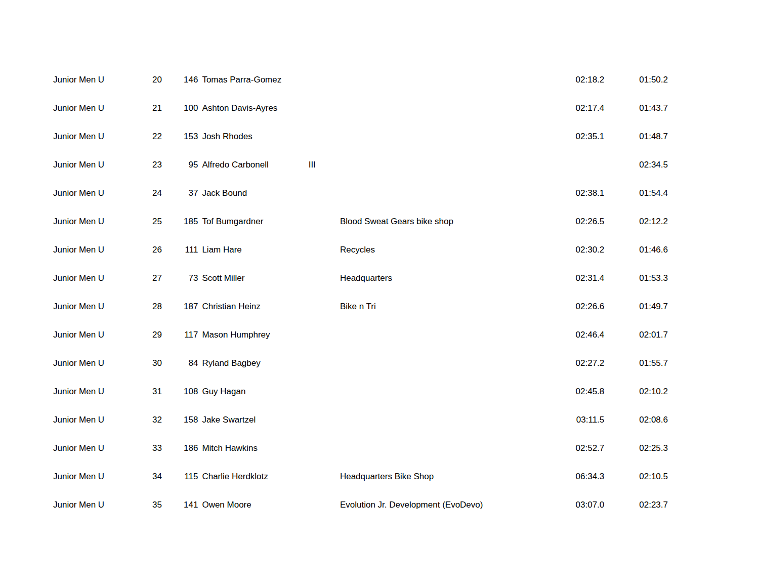| Junior Men U | 20 | 146 | Tomas Parra-Gomez | | | 02:18.2 | 01:50.2 |
| Junior Men U | 21 | 100 | Ashton Davis-Ayres | | | 02:17.4 | 01:43.7 |
| Junior Men U | 22 | 153 | Josh Rhodes | | | 02:35.1 | 01:48.7 |
| Junior Men U | 23 | 95 | Alfredo Carbonell | III | | | 02:34.5 |
| Junior Men U | 24 | 37 | Jack Bound | | | 02:38.1 | 01:54.4 |
| Junior Men U | 25 | 185 | Tof Bumgardner | | Blood Sweat Gears bike shop | 02:26.5 | 02:12.2 |
| Junior Men U | 26 | 111 | Liam Hare | | Recycles | 02:30.2 | 01:46.6 |
| Junior Men U | 27 | 73 | Scott Miller | | Headquarters | 02:31.4 | 01:53.3 |
| Junior Men U | 28 | 187 | Christian Heinz | | Bike n Tri | 02:26.6 | 01:49.7 |
| Junior Men U | 29 | 117 | Mason Humphrey | | | 02:46.4 | 02:01.7 |
| Junior Men U | 30 | 84 | Ryland Bagbey | | | 02:27.2 | 01:55.7 |
| Junior Men U | 31 | 108 | Guy Hagan | | | 02:45.8 | 02:10.2 |
| Junior Men U | 32 | 158 | Jake Swartzel | | | 03:11.5 | 02:08.6 |
| Junior Men U | 33 | 186 | Mitch Hawkins | | | 02:52.7 | 02:25.3 |
| Junior Men U | 34 | 115 | Charlie Herdklotz | | Headquarters Bike Shop | 06:34.3 | 02:10.5 |
| Junior Men U | 35 | 141 | Owen Moore | | Evolution Jr. Development (EvoDevo) | 03:07.0 | 02:23.7 |